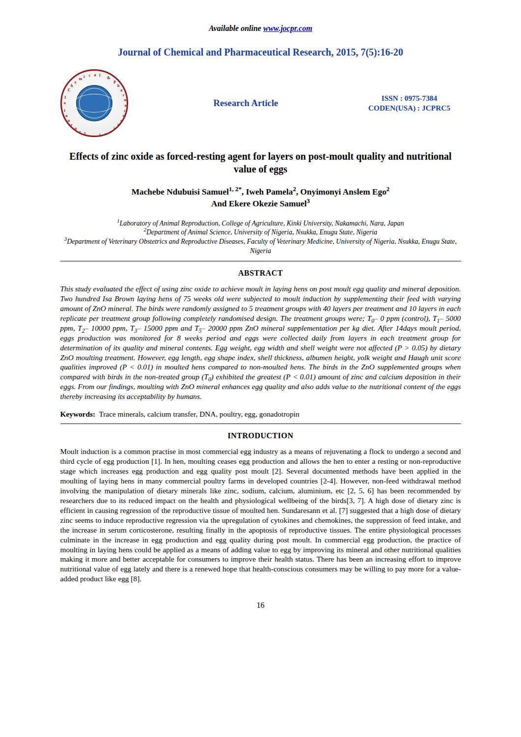Available online www.jocpr.com
Journal of Chemical and Pharmaceutical Research, 2015, 7(5):16-20
J o u r n a l o f C h e m i c a l & P h a r m a c e u t i c a l
Research Article
ISSN : 0975-7384
CODEN(USA) : JCPRC5
Effects of zinc oxide as forced-resting agent for layers on post-moult quality and nutritional value of eggs
Machebe Ndubuisi Samuel1, 2*, Iweh Pamela2, Onyimonyi Anslem Ego2
And Ekere Okezie Samuel3
1Laboratory of Animal Reproduction, College of Agriculture, Kinki University, Nakamachi, Nara, Japan
2Department of Animal Science, University of Nigeria, Nsukka, Enugu State, Nigeria
3Department of Veterinary Obstetrics and Reproductive Diseases, Faculty of Veterinary Medicine, University of Nigeria, Nsukka, Enugu State, Nigeria
ABSTRACT
This study evaluated the effect of using zinc oxide to achieve moult in laying hens on post moult egg quality and mineral deposition. Two hundred Isa Brown laying hens of 75 weeks old were subjected to moult induction by supplementing their feed with varying amount of ZnO mineral. The birds were randomly assigned to 5 treatment groups with 40 layers per treatment and 10 layers in each replicate per treatment group following completely randomised design. The treatment groups were; T0– 0 ppm (control), T1– 5000 ppm, T2– 10000 ppm, T3– 15000 ppm and T5– 20000 ppm ZnO mineral supplementation per kg diet. After 14days moult period, eggs production was monitored for 8 weeks period and eggs were collected daily from layers in each treatment group for determination of its quality and mineral contents. Egg weight, egg width and shell weight were not affected (P > 0.05) by dietary ZnO moulting treatment. However, egg length, egg shape index, shell thickness, albumen height, yolk weight and Haugh unit score qualities improved (P < 0.01) in moulted hens compared to non-moulted hens. The birds in the ZnO supplemented groups when compared with birds in the non-treated group (T0) exhibited the greatest (P < 0.01) amount of zinc and calcium deposition in their eggs. From our findings, moulting with ZnO mineral enhances egg quality and also adds value to the nutritional content of the eggs thereby increasing its acceptability by humans.
Keywords: Trace minerals, calcium transfer, DNA, poultry, egg, gonadotropin
INTRODUCTION
Moult induction is a common practise in most commercial egg industry as a means of rejuvenating a flock to undergo a second and third cycle of egg production [1]. In hen, moulting ceases egg production and allows the hen to enter a resting or non-reproductive stage which increases egg production and egg quality post moult [2]. Several documented methods have been applied in the moulting of laying hens in many commercial poultry farms in developed countries [2-4]. However, non-feed withdrawal method involving the manipulation of dietary minerals like zinc, sodium, calcium, aluminium, etc [2, 5, 6] has been recommended by researchers due to its reduced impact on the health and physiological wellbeing of the birds[3, 7]. A high dose of dietary zinc is efficient in causing regression of the reproductive tissue of moulted hen. Sundaresann et al. [7] suggested that a high dose of dietary zinc seems to induce reproductive regression via the upregulation of cytokines and chemokines, the suppression of feed intake, and the increase in serum corticosterone, resulting finally in the apoptosis of reproductive tissues. The entire physiological processes culminate in the increase in egg production and egg quality during post moult. In commercial egg production, the practice of moulting in laying hens could be applied as a means of adding value to egg by improving its mineral and other nutritional qualities making it more and better acceptable for consumers to improve their health status. There has been an increasing effort to improve nutritional value of egg lately and there is a renewed hope that health-conscious consumers may be willing to pay more for a value-added product like egg [8].
16